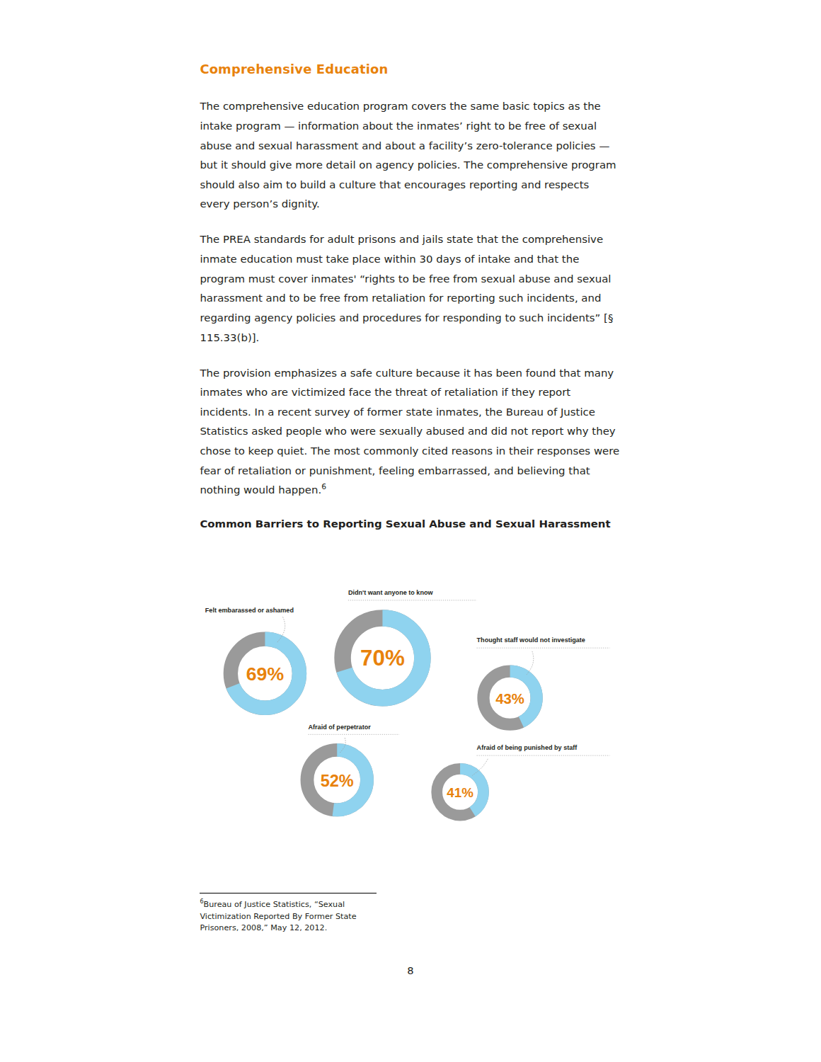Comprehensive Education
The comprehensive education program covers the same basic topics as the intake program — information about the inmates’ right to be free of sexual abuse and sexual harassment and about a facility’s zero-tolerance policies — but it should give more detail on agency policies. The comprehensive program should also aim to build a culture that encourages reporting and respects every person’s dignity.
The PREA standards for adult prisons and jails state that the comprehensive inmate education must take place within 30 days of intake and that the program must cover inmates' “rights to be free from sexual abuse and sexual harassment and to be free from retaliation for reporting such incidents, and regarding agency policies and procedures for responding to such incidents” [§ 115.33(b)].
The provision emphasizes a safe culture because it has been found that many inmates who are victimized face the threat of retaliation if they report incidents. In a recent survey of former state inmates, the Bureau of Justice Statistics asked people who were sexually abused and did not report why they chose to keep quiet. The most commonly cited reasons in their responses were fear of retaliation or punishment, feeling embarrassed, and believing that nothing would happen.6
Common Barriers to Reporting Sexual Abuse and Sexual Harassment
69% Felt embarassed or ashamed 70% Didn't want anyone to know 43% Thought staff would not investigate 52% Afraid of perpetrator 41% Afraid of being punished by staff
6Bureau of Justice Statistics, “Sexual Victimization Reported By Former State Prisoners, 2008,” May 12, 2012.
8